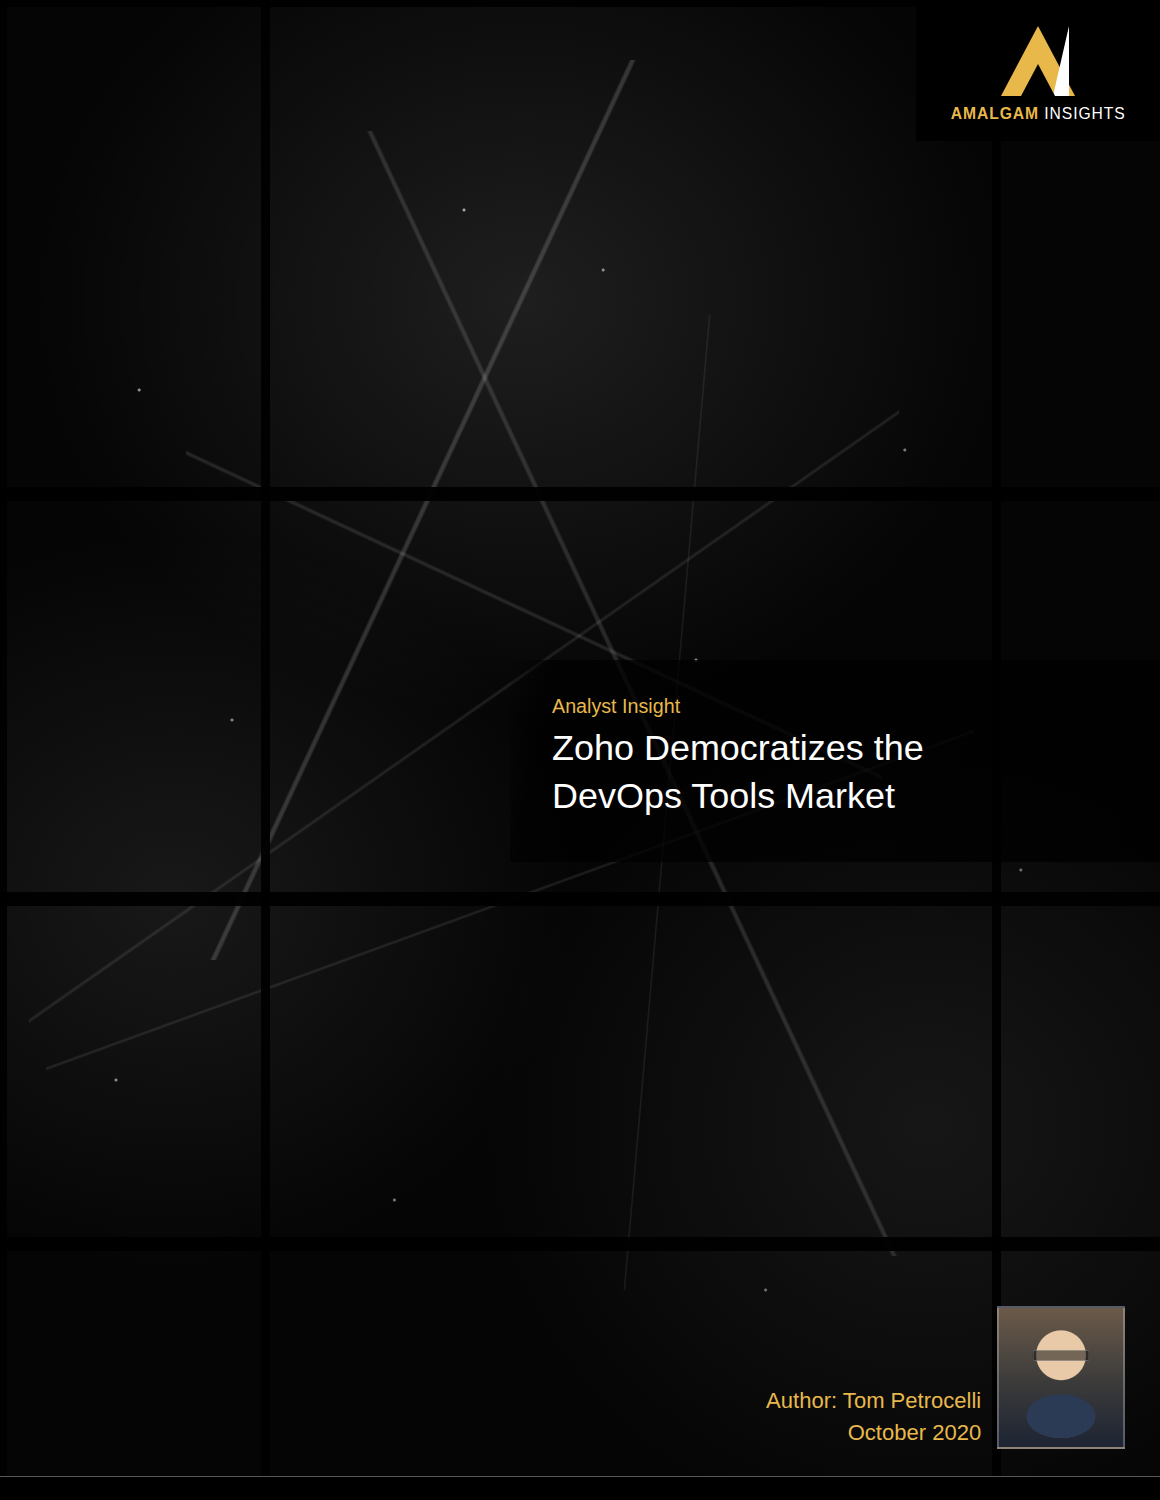AMALGAM INSIGHTS
Analyst Insight
Zoho Democratizes the
DevOps Tools Market
Author: Tom Petrocelli
October 2020